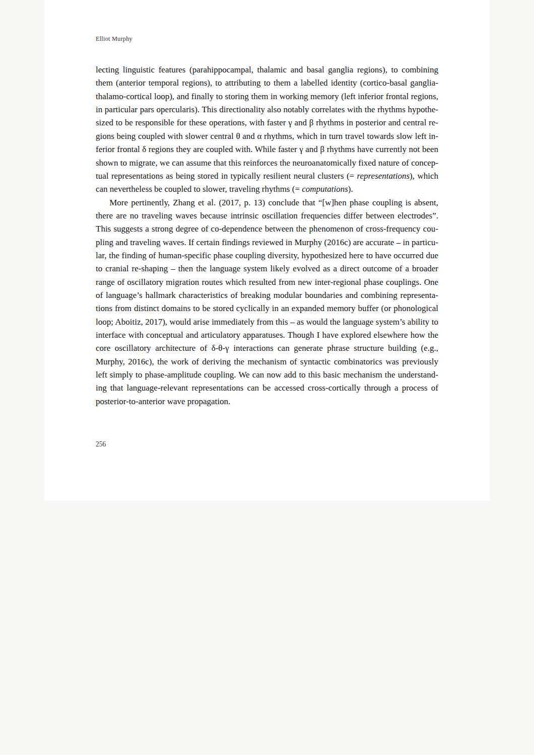Elliot Murphy
lecting linguistic features (parahippocampal, thalamic and basal ganglia regions), to combining them (anterior temporal regions), to attributing to them a labelled identity (cortico-basal ganglia-thalamo-cortical loop), and finally to storing them in working memory (left inferior frontal regions, in particular pars opercularis). This directionality also notably correlates with the rhythms hypothesized to be responsible for these operations, with faster γ and β rhythms in posterior and central regions being coupled with slower central θ and α rhythms, which in turn travel towards slow left inferior frontal δ regions they are coupled with. While faster γ and β rhythms have currently not been shown to migrate, we can assume that this reinforces the neuroanatomically fixed nature of conceptual representations as being stored in typically resilient neural clusters (= representations), which can nevertheless be coupled to slower, traveling rhythms (= computations).
More pertinently, Zhang et al. (2017, p. 13) conclude that “[w]hen phase coupling is absent, there are no traveling waves because intrinsic oscillation frequencies differ between electrodes”. This suggests a strong degree of co-dependence between the phenomenon of cross-frequency coupling and traveling waves. If certain findings reviewed in Murphy (2016c) are accurate – in particular, the finding of human-specific phase coupling diversity, hypothesized here to have occurred due to cranial re-shaping – then the language system likely evolved as a direct outcome of a broader range of oscillatory migration routes which resulted from new inter-regional phase couplings. One of language’s hallmark characteristics of breaking modular boundaries and combining representations from distinct domains to be stored cyclically in an expanded memory buffer (or phonological loop; Aboitiz, 2017), would arise immediately from this – as would the language system’s ability to interface with conceptual and articulatory apparatuses. Though I have explored elsewhere how the core oscillatory architecture of δ-θ-γ interactions can generate phrase structure building (e.g., Murphy, 2016c), the work of deriving the mechanism of syntactic combinatorics was previously left simply to phase-amplitude coupling. We can now add to this basic mechanism the understanding that language-relevant representations can be accessed cross-cortically through a process of posterior-to-anterior wave propagation.
256